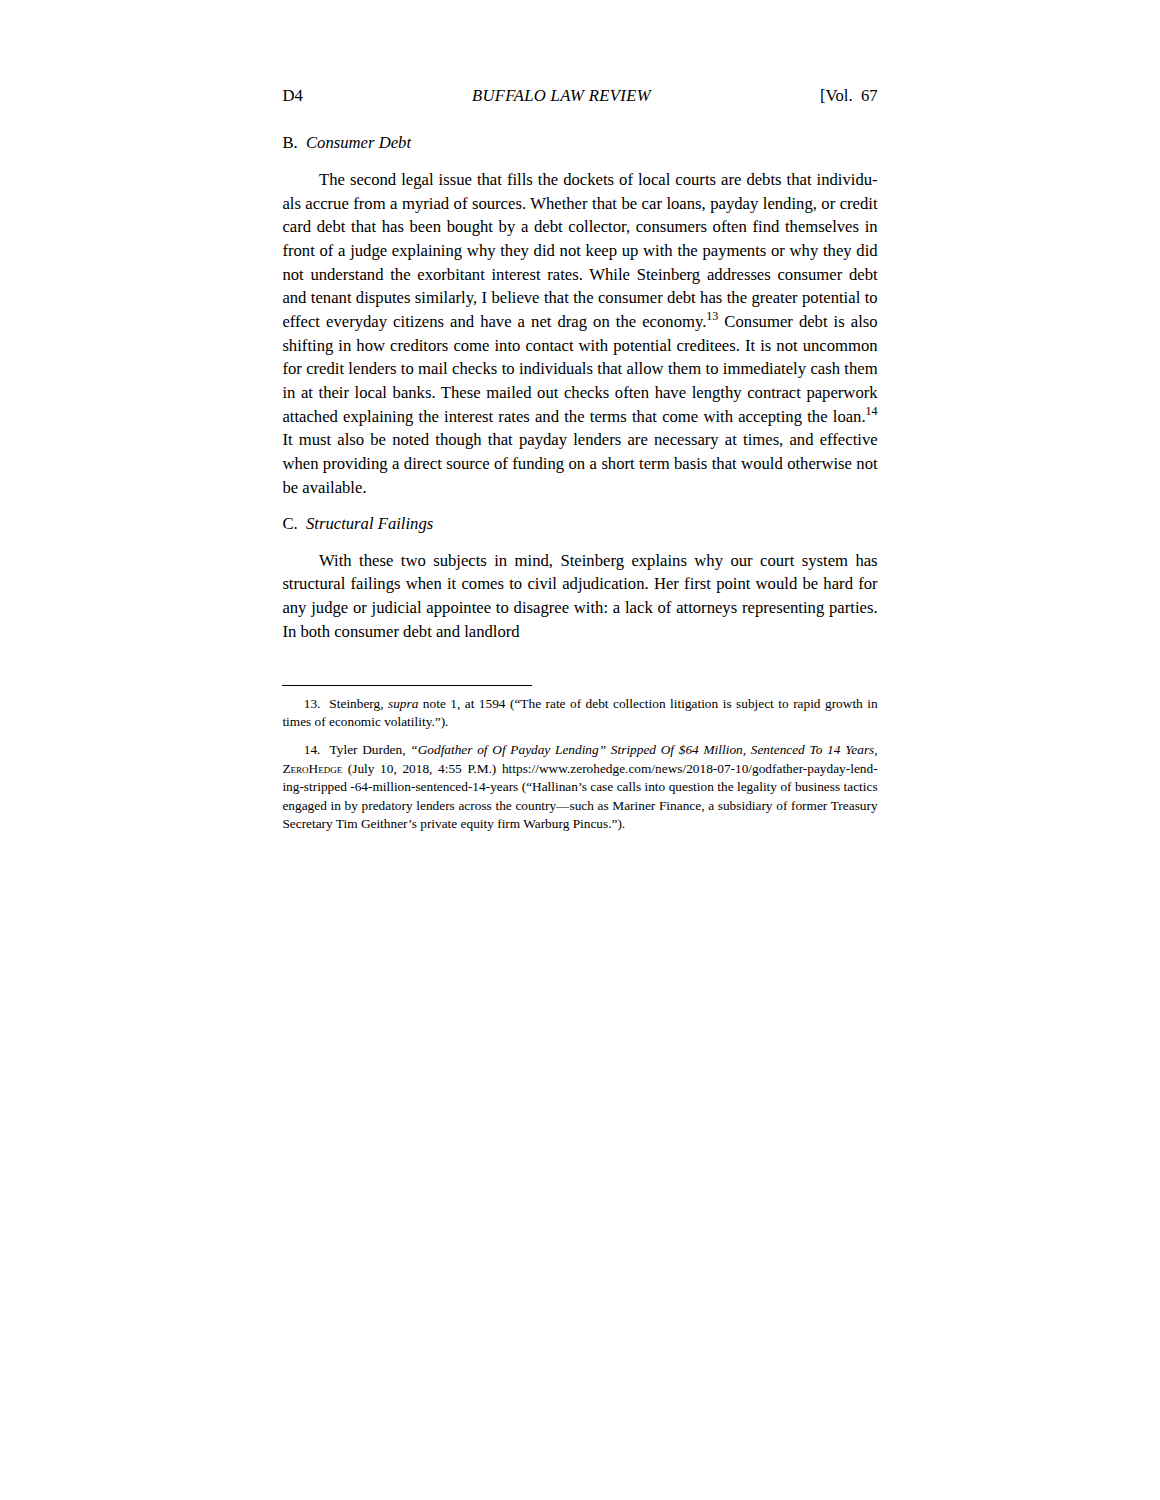D4 BUFFALO LAW REVIEW [Vol. 67
B. Consumer Debt
The second legal issue that fills the dockets of local courts are debts that individuals accrue from a myriad of sources. Whether that be car loans, payday lending, or credit card debt that has been bought by a debt collector, consumers often find themselves in front of a judge explaining why they did not keep up with the payments or why they did not understand the exorbitant interest rates. While Steinberg addresses consumer debt and tenant disputes similarly, I believe that the consumer debt has the greater potential to effect everyday citizens and have a net drag on the economy.13 Consumer debt is also shifting in how creditors come into contact with potential creditees. It is not uncommon for credit lenders to mail checks to individuals that allow them to immediately cash them in at their local banks. These mailed out checks often have lengthy contract paperwork attached explaining the interest rates and the terms that come with accepting the loan.14 It must also be noted though that payday lenders are necessary at times, and effective when providing a direct source of funding on a short term basis that would otherwise not be available.
C. Structural Failings
With these two subjects in mind, Steinberg explains why our court system has structural failings when it comes to civil adjudication. Her first point would be hard for any judge or judicial appointee to disagree with: a lack of attorneys representing parties. In both consumer debt and landlord
13. Steinberg, supra note 1, at 1594 (“The rate of debt collection litigation is subject to rapid growth in times of economic volatility.”).
14. Tyler Durden, “Godfather of Of Payday Lending” Stripped Of $64 Million, Sentenced To 14 Years, ZeroHedge (July 10, 2018, 4:55 P.M.) https://www.zerohedge.com/news/2018-07-10/godfather-payday-lending-stripped -64-million-sentenced-14-years (“Hallinan’s case calls into question the legality of business tactics engaged in by predatory lenders across the country—such as Mariner Finance, a subsidiary of former Treasury Secretary Tim Geithner’s private equity firm Warburg Pincus.”).